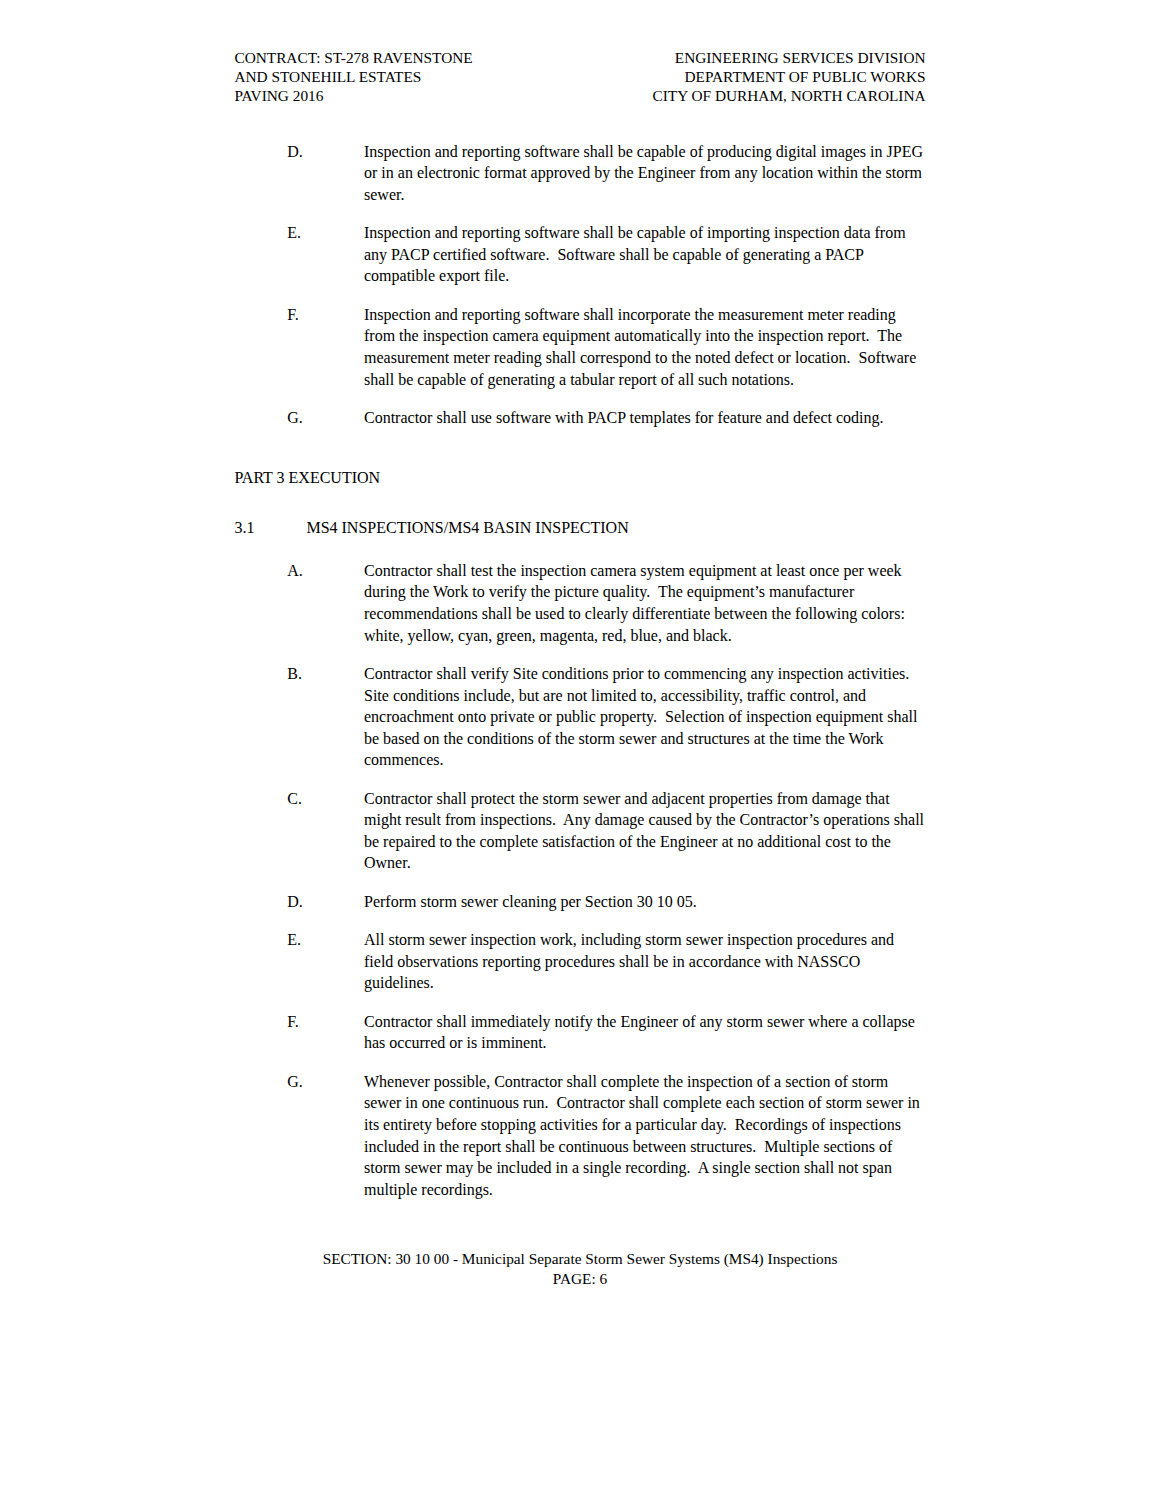| CONTRACT: ST-278 RAVENSTONE | ENGINEERING SERVICES DIVISION |
| AND STONEHILL ESTATES | DEPARTMENT OF PUBLIC WORKS |
| PAVING 2016 | CITY OF DURHAM, NORTH CAROLINA |
D. Inspection and reporting software shall be capable of producing digital images in JPEG or in an electronic format approved by the Engineer from any location within the storm sewer.
E. Inspection and reporting software shall be capable of importing inspection data from any PACP certified software. Software shall be capable of generating a PACP compatible export file.
F. Inspection and reporting software shall incorporate the measurement meter reading from the inspection camera equipment automatically into the inspection report. The measurement meter reading shall correspond to the noted defect or location. Software shall be capable of generating a tabular report of all such notations.
G. Contractor shall use software with PACP templates for feature and defect coding.
PART 3 EXECUTION
3.1 MS4 INSPECTIONS/MS4 BASIN INSPECTION
A. Contractor shall test the inspection camera system equipment at least once per week during the Work to verify the picture quality. The equipment’s manufacturer recommendations shall be used to clearly differentiate between the following colors: white, yellow, cyan, green, magenta, red, blue, and black.
B. Contractor shall verify Site conditions prior to commencing any inspection activities. Site conditions include, but are not limited to, accessibility, traffic control, and encroachment onto private or public property. Selection of inspection equipment shall be based on the conditions of the storm sewer and structures at the time the Work commences.
C. Contractor shall protect the storm sewer and adjacent properties from damage that might result from inspections. Any damage caused by the Contractor’s operations shall be repaired to the complete satisfaction of the Engineer at no additional cost to the Owner.
D. Perform storm sewer cleaning per Section 30 10 05.
E. All storm sewer inspection work, including storm sewer inspection procedures and field observations reporting procedures shall be in accordance with NASSCO guidelines.
F. Contractor shall immediately notify the Engineer of any storm sewer where a collapse has occurred or is imminent.
G. Whenever possible, Contractor shall complete the inspection of a section of storm sewer in one continuous run. Contractor shall complete each section of storm sewer in its entirety before stopping activities for a particular day. Recordings of inspections included in the report shall be continuous between structures. Multiple sections of storm sewer may be included in a single recording. A single section shall not span multiple recordings.
SECTION: 30 10 00 - Municipal Separate Storm Sewer Systems (MS4) Inspections
PAGE: 6